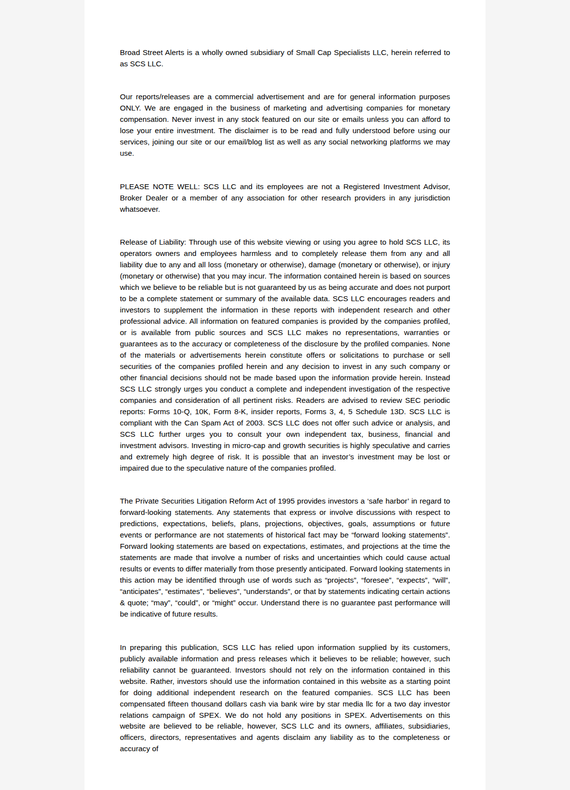Broad Street Alerts is a wholly owned subsidiary of Small Cap Specialists LLC, herein referred to as SCS LLC.
Our reports/releases are a commercial advertisement and are for general information purposes ONLY. We are engaged in the business of marketing and advertising companies for monetary compensation. Never invest in any stock featured on our site or emails unless you can afford to lose your entire investment. The disclaimer is to be read and fully understood before using our services, joining our site or our email/blog list as well as any social networking platforms we may use.
PLEASE NOTE WELL: SCS LLC and its employees are not a Registered Investment Advisor, Broker Dealer or a member of any association for other research providers in any jurisdiction whatsoever.
Release of Liability: Through use of this website viewing or using you agree to hold SCS LLC, its operators owners and employees harmless and to completely release them from any and all liability due to any and all loss (monetary or otherwise), damage (monetary or otherwise), or injury (monetary or otherwise) that you may incur. The information contained herein is based on sources which we believe to be reliable but is not guaranteed by us as being accurate and does not purport to be a complete statement or summary of the available data. SCS LLC encourages readers and investors to supplement the information in these reports with independent research and other professional advice. All information on featured companies is provided by the companies profiled, or is available from public sources and SCS LLC makes no representations, warranties or guarantees as to the accuracy or completeness of the disclosure by the profiled companies. None of the materials or advertisements herein constitute offers or solicitations to purchase or sell securities of the companies profiled herein and any decision to invest in any such company or other financial decisions should not be made based upon the information provide herein. Instead SCS LLC strongly urges you conduct a complete and independent investigation of the respective companies and consideration of all pertinent risks. Readers are advised to review SEC periodic reports: Forms 10-Q, 10K, Form 8-K, insider reports, Forms 3, 4, 5 Schedule 13D. SCS LLC is compliant with the Can Spam Act of 2003. SCS LLC does not offer such advice or analysis, and SCS LLC further urges you to consult your own independent tax, business, financial and investment advisors. Investing in micro-cap and growth securities is highly speculative and carries and extremely high degree of risk. It is possible that an investor’s investment may be lost or impaired due to the speculative nature of the companies profiled.
The Private Securities Litigation Reform Act of 1995 provides investors a ‘safe harbor’ in regard to forward-looking statements. Any statements that express or involve discussions with respect to predictions, expectations, beliefs, plans, projections, objectives, goals, assumptions or future events or performance are not statements of historical fact may be “forward looking statements”. Forward looking statements are based on expectations, estimates, and projections at the time the statements are made that involve a number of risks and uncertainties which could cause actual results or events to differ materially from those presently anticipated. Forward looking statements in this action may be identified through use of words such as “projects”, “foresee”, “expects”, “will”, “anticipates”, “estimates”, “believes”, “understands”, or that by statements indicating certain actions & quote; “may”, “could”, or “might” occur. Understand there is no guarantee past performance will be indicative of future results.
In preparing this publication, SCS LLC has relied upon information supplied by its customers, publicly available information and press releases which it believes to be reliable; however, such reliability cannot be guaranteed. Investors should not rely on the information contained in this website. Rather, investors should use the information contained in this website as a starting point for doing additional independent research on the featured companies. SCS LLC has been compensated fifteen thousand dollars cash via bank wire by star media llc for a two day investor relations campaign of SPEX. We do not hold any positions in SPEX. Advertisements on this website are believed to be reliable, however, SCS LLC and its owners, affiliates, subsidiaries, officers, directors, representatives and agents disclaim any liability as to the completeness or accuracy of